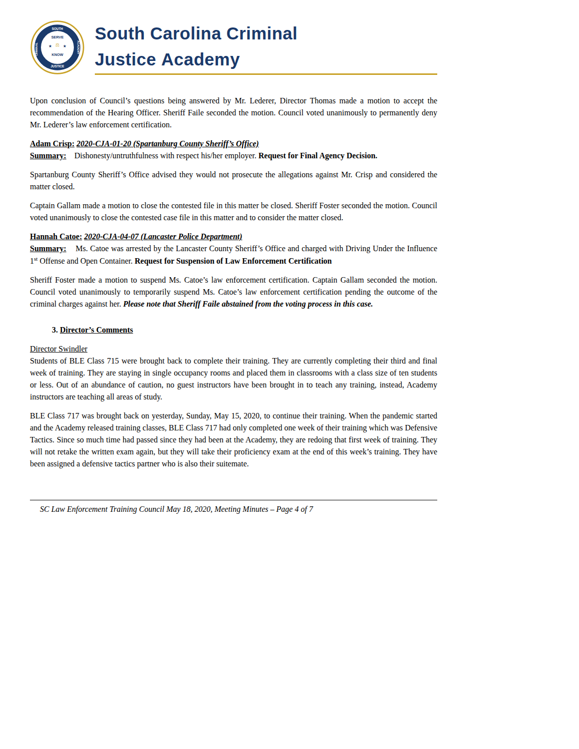SOUTH JUSTICE CRIMINAL ACADEMY SERVE ⚖ KNOW ★ ★
South Carolina Criminal Justice Academy
Upon conclusion of Council’s questions being answered by Mr. Lederer, Director Thomas made a motion to accept the recommendation of the Hearing Officer. Sheriff Faile seconded the motion. Council voted unanimously to permanently deny Mr. Lederer’s law enforcement certification.
Adam Crisp: 2020-CJA-01-20 (Spartanburg County Sheriff’s Office)
Summary: Dishonesty/untruthfulness with respect his/her employer. Request for Final Agency Decision.
Spartanburg County Sheriff’s Office advised they would not prosecute the allegations against Mr. Crisp and considered the matter closed.
Captain Gallam made a motion to close the contested file in this matter be closed. Sheriff Foster seconded the motion. Council voted unanimously to close the contested case file in this matter and to consider the matter closed.
Hannah Catoe: 2020-CJA-04-07 (Lancaster Police Department)
Summary: Ms. Catoe was arrested by the Lancaster County Sheriff’s Office and charged with Driving Under the Influence 1st Offense and Open Container. Request for Suspension of Law Enforcement Certification
Sheriff Foster made a motion to suspend Ms. Catoe’s law enforcement certification. Captain Gallam seconded the motion. Council voted unanimously to temporarily suspend Ms. Catoe’s law enforcement certification pending the outcome of the criminal charges against her. Please note that Sheriff Faile abstained from the voting process in this case.
Director’s Comments
Director Swindler
Students of BLE Class 715 were brought back to complete their training. They are currently completing their third and final week of training. They are staying in single occupancy rooms and placed them in classrooms with a class size of ten students or less. Out of an abundance of caution, no guest instructors have been brought in to teach any training, instead, Academy instructors are teaching all areas of study.
BLE Class 717 was brought back on yesterday, Sunday, May 15, 2020, to continue their training. When the pandemic started and the Academy released training classes, BLE Class 717 had only completed one week of their training which was Defensive Tactics. Since so much time had passed since they had been at the Academy, they are redoing that first week of training. They will not retake the written exam again, but they will take their proficiency exam at the end of this week’s training. They have been assigned a defensive tactics partner who is also their suitemate.
SC Law Enforcement Training Council May 18, 2020, Meeting Minutes – Page 4 of 7